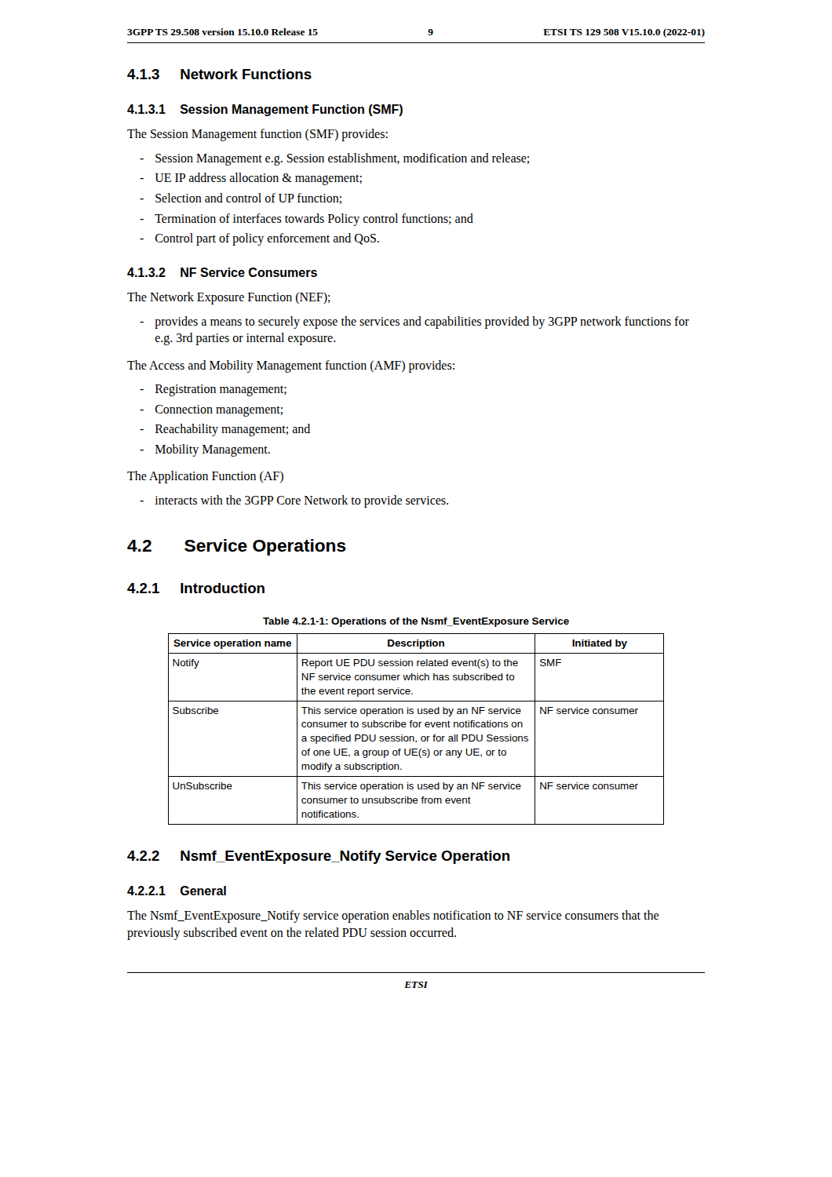3GPP TS 29.508 version 15.10.0 Release 15
9
ETSI TS 129 508 V15.10.0 (2022-01)
4.1.3 Network Functions
4.1.3.1 Session Management Function (SMF)
The Session Management function (SMF) provides:
Session Management e.g. Session establishment, modification and release;
UE IP address allocation & management;
Selection and control of UP function;
Termination of interfaces towards Policy control functions; and
Control part of policy enforcement and QoS.
4.1.3.2 NF Service Consumers
The Network Exposure Function (NEF);
provides a means to securely expose the services and capabilities provided by 3GPP network functions for e.g. 3rd parties or internal exposure.
The Access and Mobility Management function (AMF) provides:
Registration management;
Connection management;
Reachability management; and
Mobility Management.
The Application Function (AF)
interacts with the 3GPP Core Network to provide services.
4.2 Service Operations
4.2.1 Introduction
Table 4.2.1-1: Operations of the Nsmf_EventExposure Service
| Service operation name | Description | Initiated by |
| --- | --- | --- |
| Notify | Report UE PDU session related event(s) to the NF service consumer which has subscribed to the event report service. | SMF |
| Subscribe | This service operation is used by an NF service consumer to subscribe for event notifications on a specified PDU session, or for all PDU Sessions of one UE, a group of UE(s) or any UE, or to modify a subscription. | NF service consumer |
| UnSubscribe | This service operation is used by an NF service consumer to unsubscribe from event notifications. | NF service consumer |
4.2.2 Nsmf_EventExposure_Notify Service Operation
4.2.2.1 General
The Nsmf_EventExposure_Notify service operation enables notification to NF service consumers that the previously subscribed event on the related PDU session occurred.
ETSI